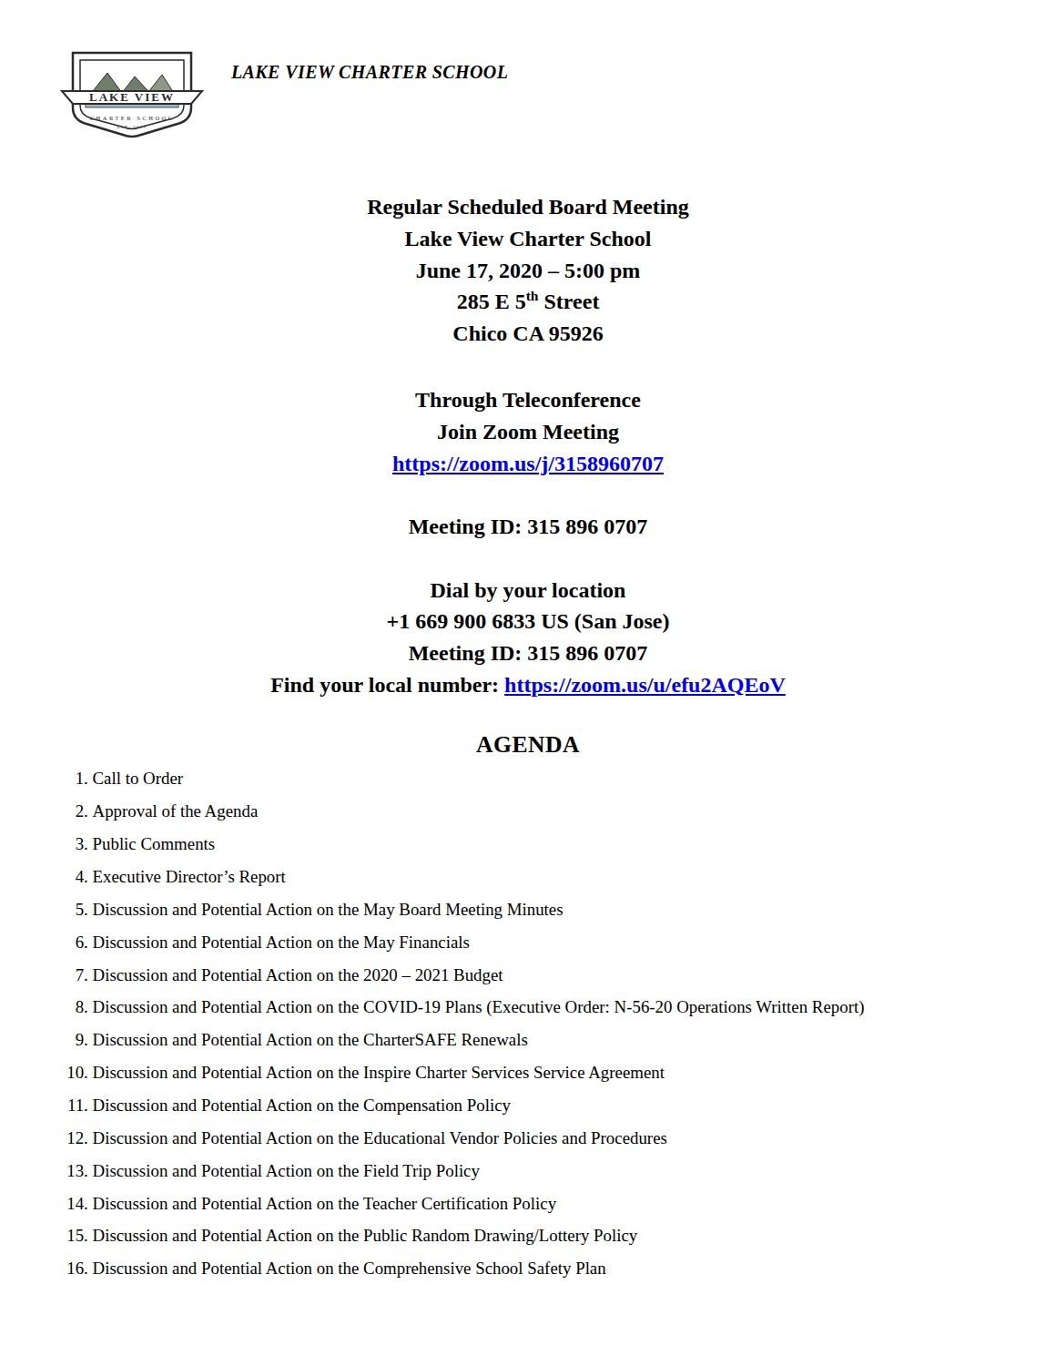LAKE VIEW CHARTER SCHOOL EST. 2019
LAKE VIEW CHARTER SCHOOL
Regular Scheduled Board Meeting
Lake View Charter School
June 17, 2020 – 5:00 pm
285 E 5th Street
Chico CA 95926
Through Teleconference
Join Zoom Meeting
https://zoom.us/j/3158960707
Meeting ID: 315 896 0707
Dial by your location
+1 669 900 6833 US (San Jose)
Meeting ID: 315 896 0707
Find your local number: https://zoom.us/u/efu2AQEoV
AGENDA
Call to Order
Approval of the Agenda
Public Comments
Executive Director’s Report
Discussion and Potential Action on the May Board Meeting Minutes
Discussion and Potential Action on the May Financials
Discussion and Potential Action on the 2020 – 2021 Budget
Discussion and Potential Action on the COVID-19 Plans (Executive Order: N-56-20 Operations Written Report)
Discussion and Potential Action on the CharterSAFE Renewals
Discussion and Potential Action on the Inspire Charter Services Service Agreement
Discussion and Potential Action on the Compensation Policy
Discussion and Potential Action on the Educational Vendor Policies and Procedures
Discussion and Potential Action on the Field Trip Policy
Discussion and Potential Action on the Teacher Certification Policy
Discussion and Potential Action on the Public Random Drawing/Lottery Policy
Discussion and Potential Action on the Comprehensive School Safety Plan